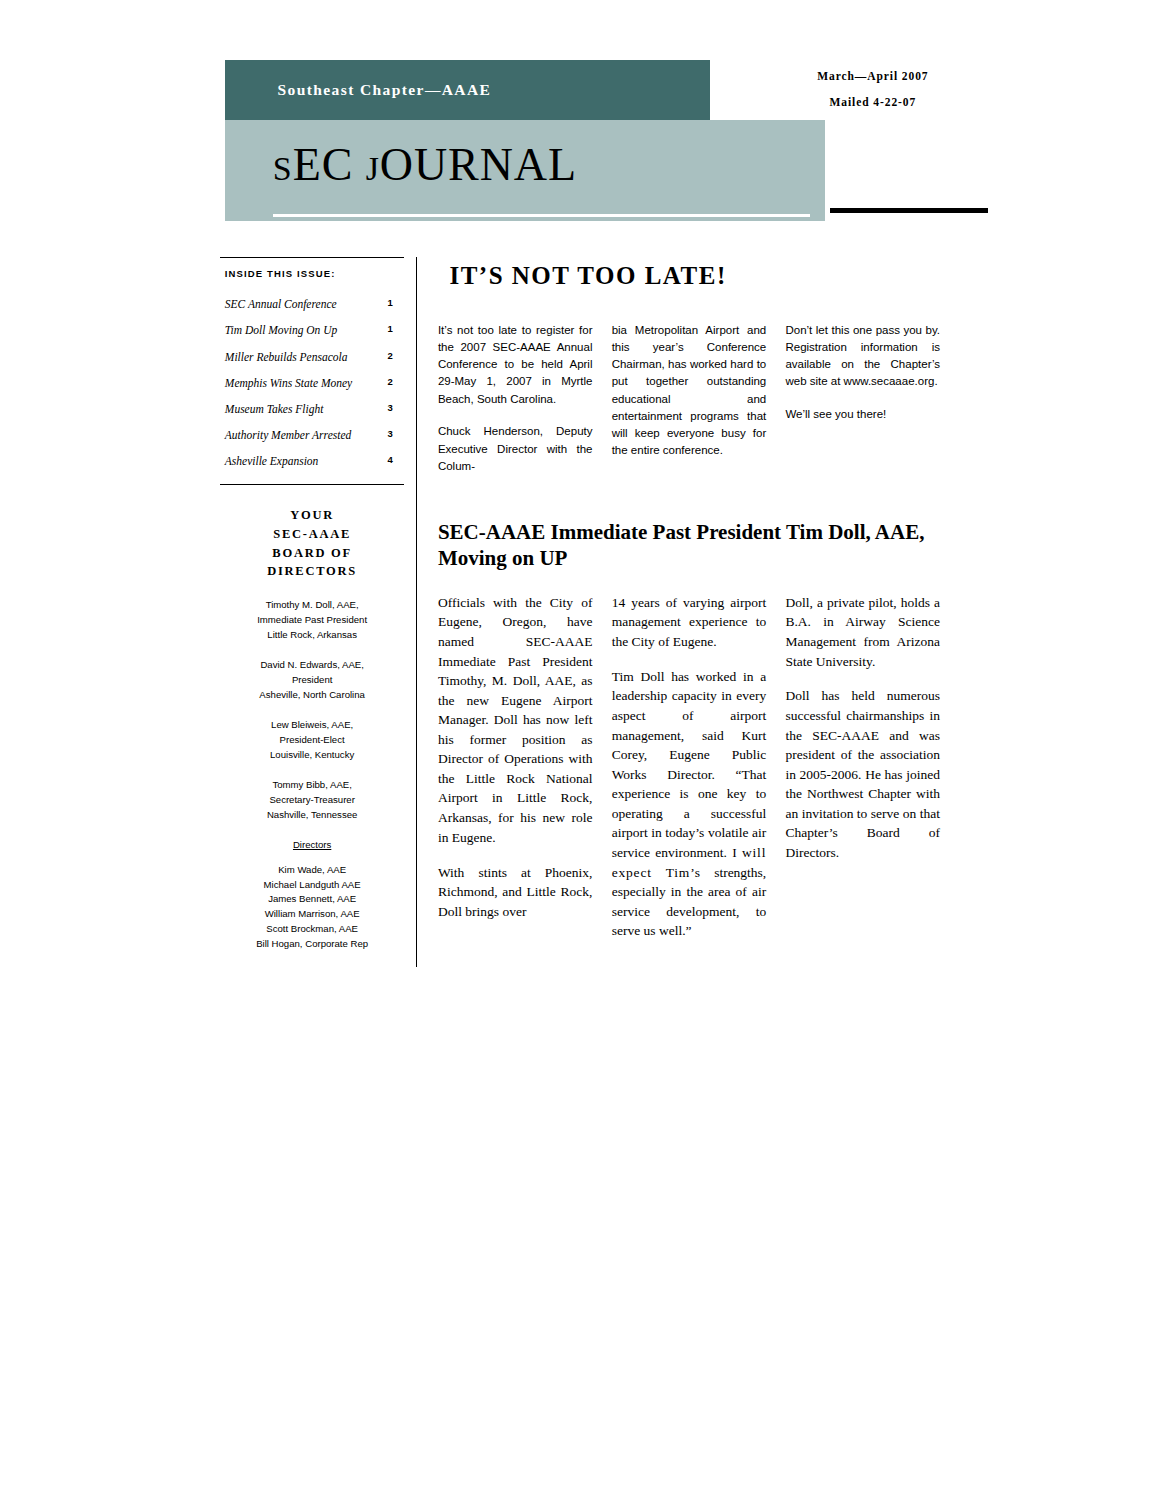Southeast Chapter—AAAE
SEC JOURNAL
March—April 2007
Mailed 4-22-07
INSIDE THIS ISSUE:
| SEC Annual Conference | 1 |
| Tim Doll Moving On Up | 1 |
| Miller Rebuilds Pensacola | 2 |
| Memphis Wins State Money | 2 |
| Museum Takes Flight | 3 |
| Authority Member Arrested | 3 |
| Asheville Expansion | 4 |
YOUR
SEC-AAAE
BOARD OF
DIRECTORS
Timothy M. Doll, AAE,
Immediate Past President
Little Rock, Arkansas
David N. Edwards, AAE,
President
Asheville, North Carolina
Lew Bleiweis, AAE,
President-Elect
Louisville, Kentucky
Tommy Bibb, AAE,
Secretary-Treasurer
Nashville, Tennessee
Directors
Kim Wade, AAE
Michael Landguth AAE
James Bennett, AAE
William Marrison, AAE
Scott Brockman, AAE
Bill Hogan, Corporate Rep
IT’S NOT TOO LATE!
It’s not too late to register for the 2007 SEC-AAAE Annual Conference to be held April 29-May 1, 2007 in Myrtle Beach, South Carolina.
Chuck Henderson, Deputy Executive Director with the Colum-
bia Metropolitan Airport and this year’s Conference Chairman, has worked hard to put together outstanding educational and entertainment programs that will keep everyone busy for the entire conference.
Don’t let this one pass you by. Registration information is available on the Chapter’s web site at www.secaaae.org.
We’ll see you there!
SEC-AAAE Immediate Past President Tim Doll, AAE, Moving on UP
Officials with the City of Eugene, Oregon, have named SEC-AAAE Immediate Past President Timothy, M. Doll, AAE, as the new Eugene Airport Manager. Doll has now left his former position as Director of Operations with the Little Rock National Airport in Little Rock, Arkansas, for his new role in Eugene.
With stints at Phoenix, Richmond, and Little Rock, Doll brings over
14 years of varying airport management experience to the City of Eugene.
Tim Doll has worked in a leadership capacity in every aspect of airport management, said Kurt Corey, Eugene Public Works Director. “That experience is one key to operating a successful airport in today’s volatile air service environment. I will expect Tim’s strengths, especially in the area of air service development, to serve us well.”
Doll, a private pilot, holds a B.A. in Airway Science Management from Arizona State University.
Doll has held numerous successful chairmanships in the SEC-AAAE and was president of the association in 2005-2006. He has joined the Northwest Chapter with an invitation to serve on that Chapter’s Board of Directors.